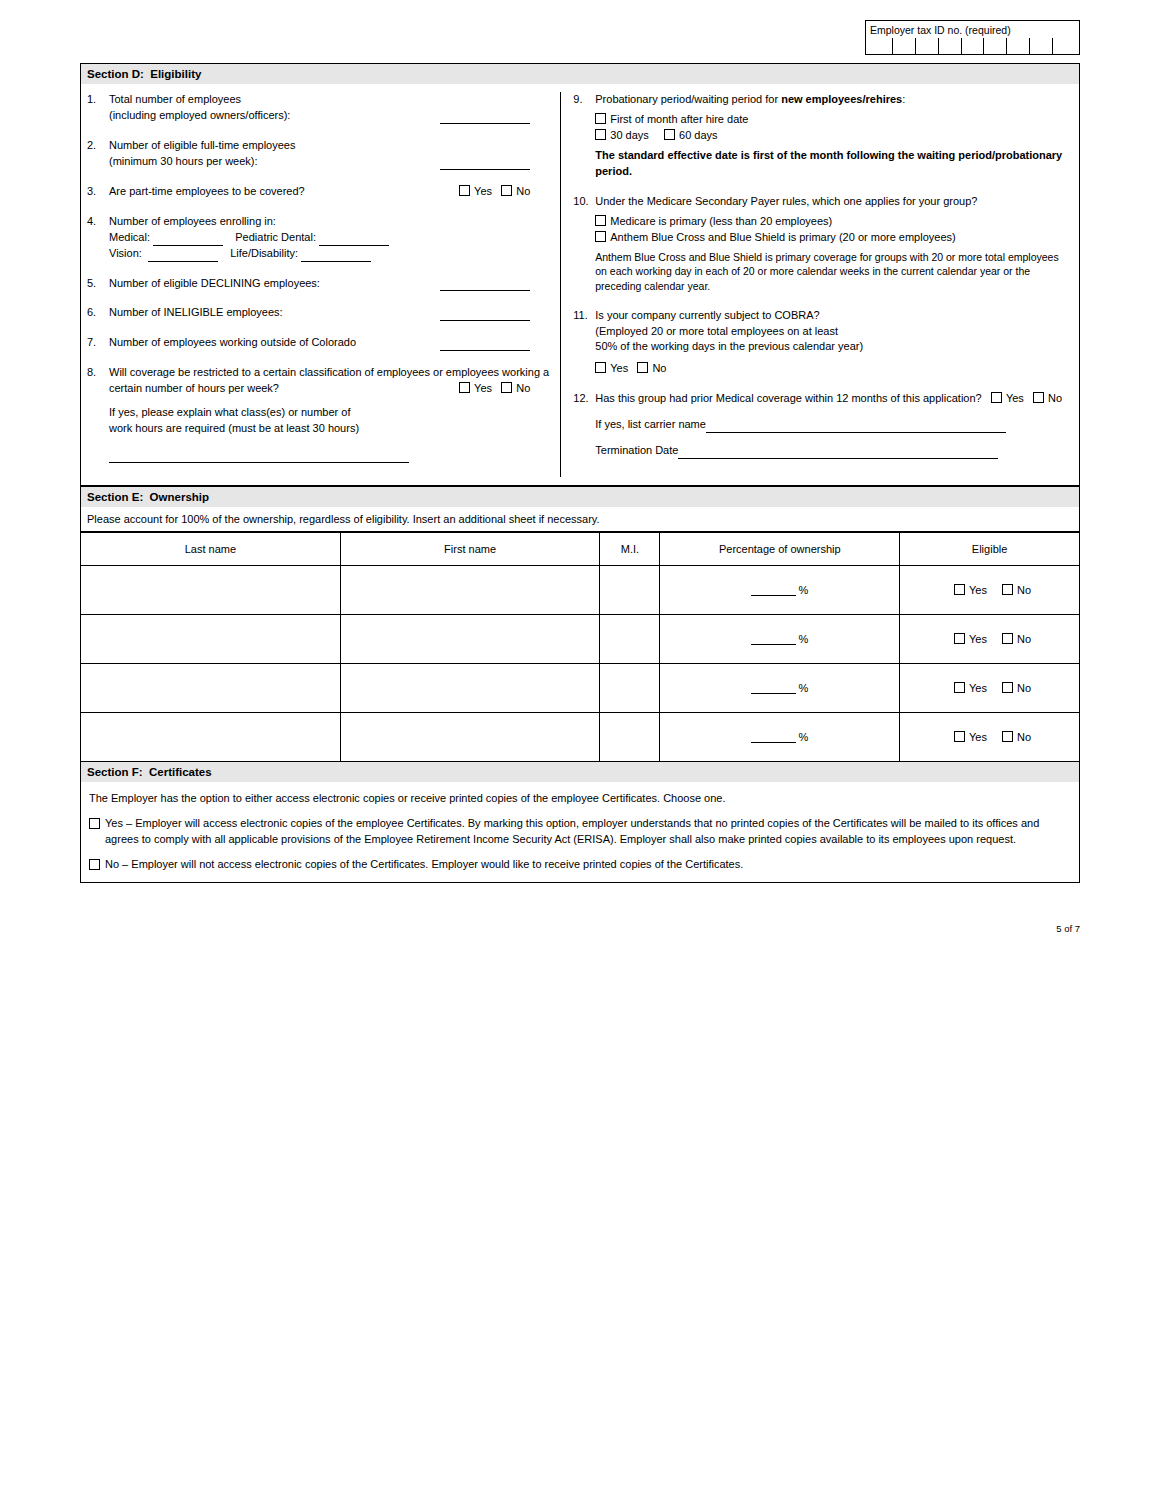Employer tax ID no. (required)
Section D: Eligibility
1. Total number of employees
(including employed owners/officers):
2. Number of eligible full-time employees
(minimum 30 hours per week):
3. Are part-time employees to be covered? Yes No
4. Number of employees enrolling in:
Medical: Pediatric Dental:
Vision: Life/Disability:
5. Number of eligible DECLINING employees:
6. Number of INELIGIBLE employees:
7. Number of employees working outside of Colorado
8. Will coverage be restricted to a certain classification of employees or employees working a certain number of hours per week? Yes No
If yes, please explain what class(es) or number of
work hours are required (must be at least 30 hours)
9. Probationary period/waiting period for new employees/rehires:
First of month after hire date
30 days 60 days
The standard effective date is first of the month following the waiting period/probationary period.
10. Under the Medicare Secondary Payer rules, which one applies for your group?
Medicare is primary (less than 20 employees)
Anthem Blue Cross and Blue Shield is primary (20 or more employees)
Anthem Blue Cross and Blue Shield is primary coverage for groups with 20 or more total employees on each working day in each of 20 or more calendar weeks in the current calendar year or the preceding calendar year.
11. Is your company currently subject to COBRA?
(Employed 20 or more total employees on at least
50% of the working days in the previous calendar year)
Yes No
12. Has this group had prior Medical coverage within 12 months of this application? Yes No
If yes, list carrier name
Termination Date
Section E: Ownership
Please account for 100% of the ownership, regardless of eligibility. Insert an additional sheet if necessary.
| Last name | First name | M.I. | Percentage of ownership | Eligible |
| --- | --- | --- | --- | --- |
| | | | % | Yes No |
| | | | % | Yes No |
| | | | % | Yes No |
| | | | % | Yes No |
Section F: Certificates
The Employer has the option to either access electronic copies or receive printed copies of the employee Certificates. Choose one.
Yes – Employer will access electronic copies of the employee Certificates. By marking this option, employer understands that no printed copies of the Certificates will be mailed to its offices and agrees to comply with all applicable provisions of the Employee Retirement Income Security Act (ERISA). Employer shall also make printed copies available to its employees upon request.
No – Employer will not access electronic copies of the Certificates. Employer would like to receive printed copies of the Certificates.
5 of 7